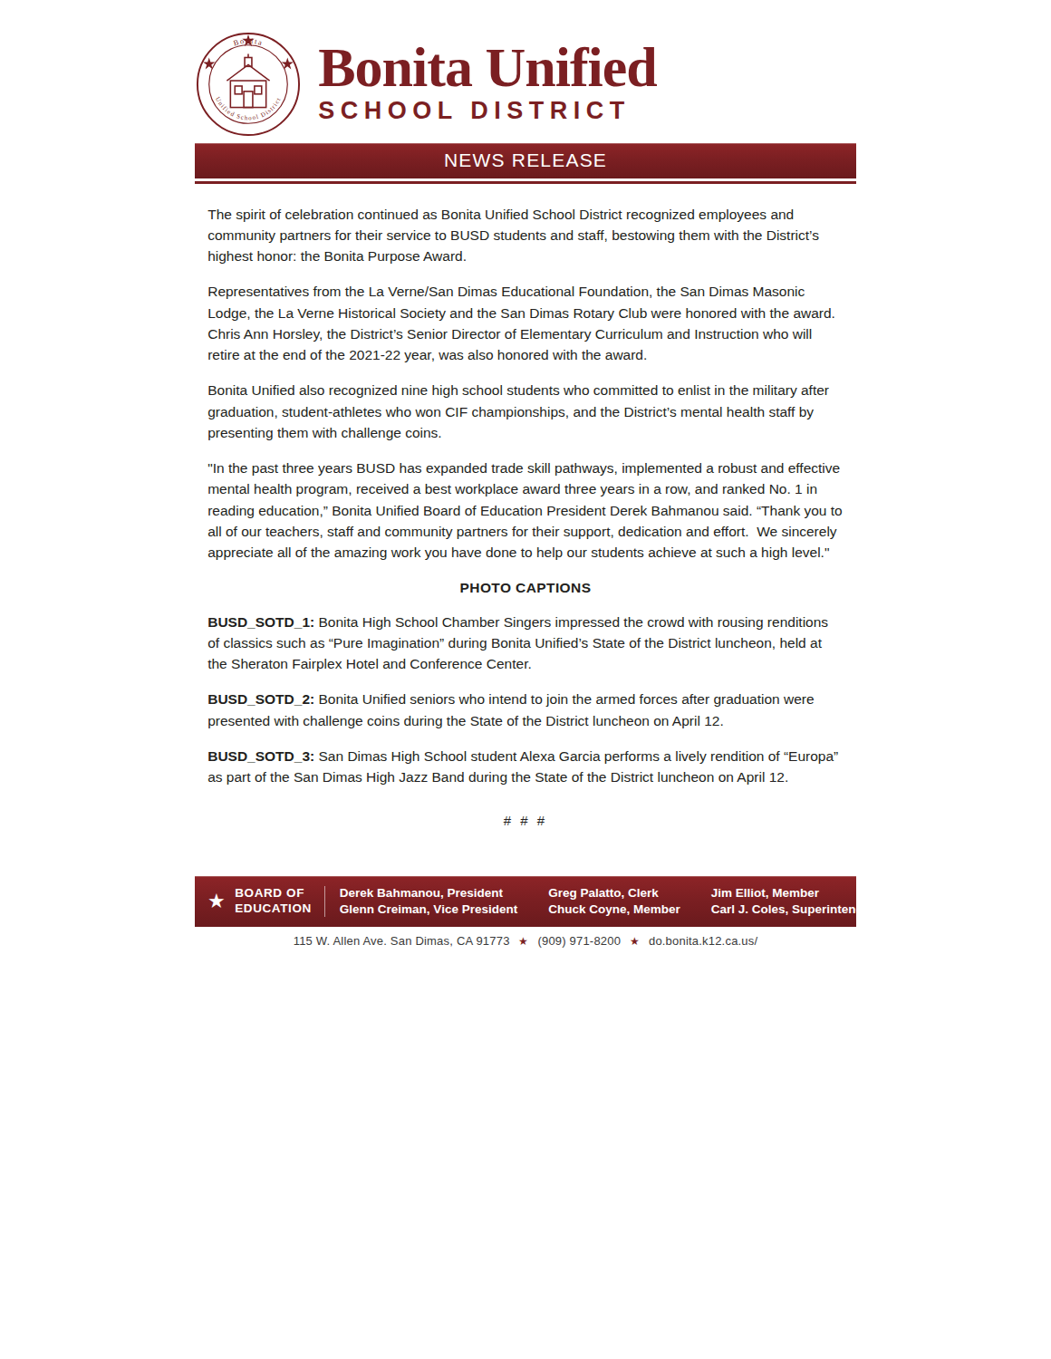Bonita Unified School District
Bonita Unified
SCHOOL DISTRICT
NEWS RELEASE
The spirit of celebration continued as Bonita Unified School District recognized employees and community partners for their service to BUSD students and staff, bestowing them with the District’s highest honor: the Bonita Purpose Award.
Representatives from the La Verne/San Dimas Educational Foundation, the San Dimas Masonic Lodge, the La Verne Historical Society and the San Dimas Rotary Club were honored with the award. Chris Ann Horsley, the District’s Senior Director of Elementary Curriculum and Instruction who will retire at the end of the 2021-22 year, was also honored with the award.
Bonita Unified also recognized nine high school students who committed to enlist in the military after graduation, student-athletes who won CIF championships, and the District’s mental health staff by presenting them with challenge coins.
"In the past three years BUSD has expanded trade skill pathways, implemented a robust and effective mental health program, received a best workplace award three years in a row, and ranked No. 1 in reading education,” Bonita Unified Board of Education President Derek Bahmanou said. “Thank you to all of our teachers, staff and community partners for their support, dedication and effort. We sincerely appreciate all of the amazing work you have done to help our students achieve at such a high level."
PHOTO CAPTIONS
BUSD_SOTD_1: Bonita High School Chamber Singers impressed the crowd with rousing renditions of classics such as “Pure Imagination” during Bonita Unified’s State of the District luncheon, held at the Sheraton Fairplex Hotel and Conference Center.
BUSD_SOTD_2: Bonita Unified seniors who intend to join the armed forces after graduation were presented with challenge coins during the State of the District luncheon on April 12.
BUSD_SOTD_3: San Dimas High School student Alexa Garcia performs a lively rendition of “Europa” as part of the San Dimas High Jazz Band during the State of the District luncheon on April 12.
# # #
★
BOARD OF
EDUCATION
Derek Bahmanou, President
Glenn Creiman, Vice President
Greg Palatto, Clerk
Chuck Coyne, Member
Jim Elliot, Member
Carl J. Coles, Superintendent
115 W. Allen Ave. San Dimas, CA 91773 ★ (909) 971-8200 ★ do.bonita.k12.ca.us/